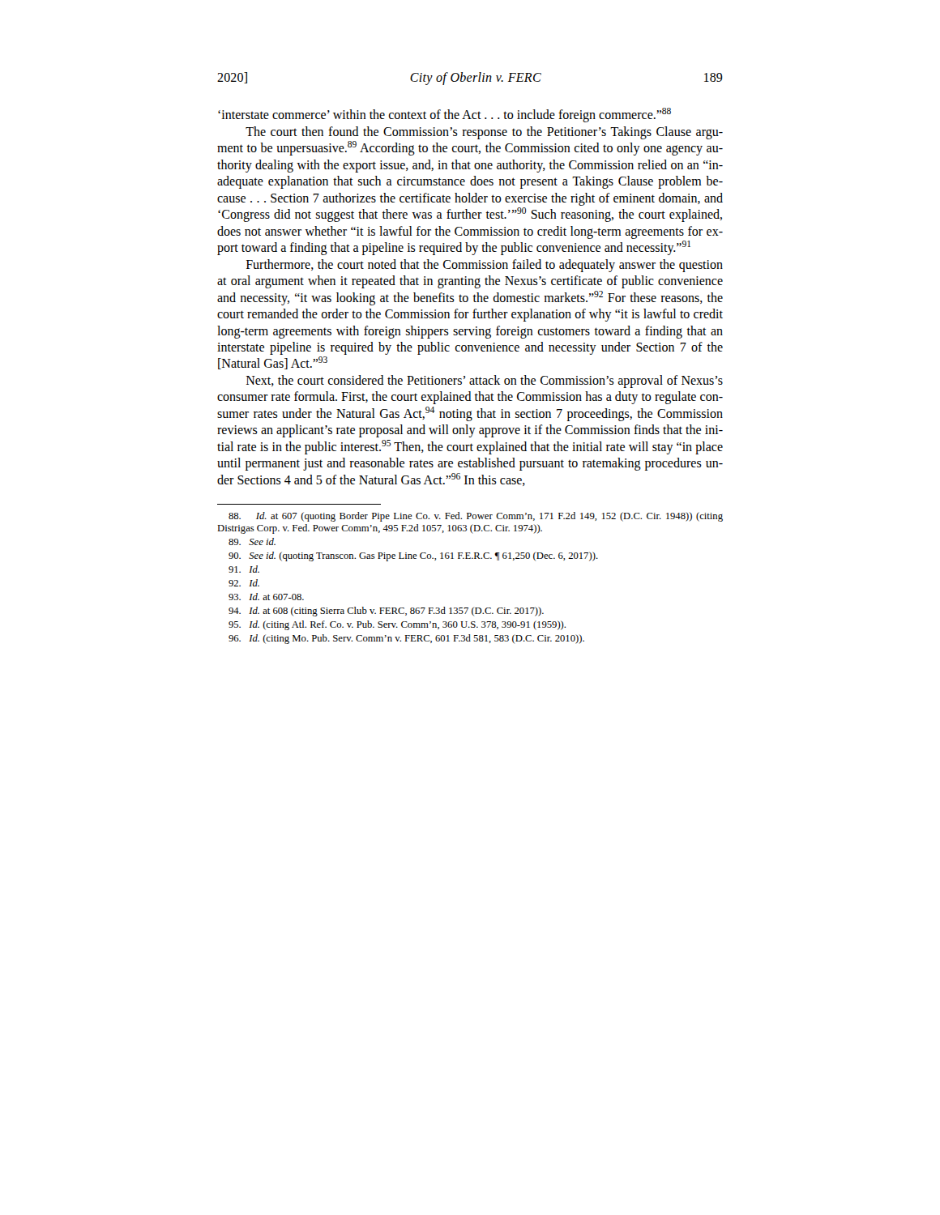2020] City of Oberlin v. FERC 189
‘interstate commerce’ within the context of the Act . . . to include foreign commerce.”88
The court then found the Commission’s response to the Petitioner’s Takings Clause argument to be unpersuasive.89 According to the court, the Commission cited to only one agency authority dealing with the export issue, and, in that one authority, the Commission relied on an “inadequate explanation that such a circumstance does not present a Takings Clause problem because . . . Section 7 authorizes the certificate holder to exercise the right of eminent domain, and ‘Congress did not suggest that there was a further test.’”90 Such reasoning, the court explained, does not answer whether “it is lawful for the Commission to credit long-term agreements for export toward a finding that a pipeline is required by the public convenience and necessity.”91
Furthermore, the court noted that the Commission failed to adequately answer the question at oral argument when it repeated that in granting the Nexus’s certificate of public convenience and necessity, “it was looking at the benefits to the domestic markets.”92 For these reasons, the court remanded the order to the Commission for further explanation of why “it is lawful to credit long-term agreements with foreign shippers serving foreign customers toward a finding that an interstate pipeline is required by the public convenience and necessity under Section 7 of the [Natural Gas] Act.”93
Next, the court considered the Petitioners’ attack on the Commission’s approval of Nexus’s consumer rate formula. First, the court explained that the Commission has a duty to regulate consumer rates under the Natural Gas Act,94 noting that in section 7 proceedings, the Commission reviews an applicant’s rate proposal and will only approve it if the Commission finds that the initial rate is in the public interest.95 Then, the court explained that the initial rate will stay “in place until permanent just and reasonable rates are established pursuant to ratemaking procedures under Sections 4 and 5 of the Natural Gas Act.”96 In this case,
88. Id. at 607 (quoting Border Pipe Line Co. v. Fed. Power Comm’n, 171 F.2d 149, 152 (D.C. Cir. 1948)) (citing Distrigas Corp. v. Fed. Power Comm’n, 495 F.2d 1057, 1063 (D.C. Cir. 1974)).
89. See id.
90. See id. (quoting Transcon. Gas Pipe Line Co., 161 F.E.R.C. ¶ 61,250 (Dec. 6, 2017)).
91. Id.
92. Id.
93. Id. at 607-08.
94. Id. at 608 (citing Sierra Club v. FERC, 867 F.3d 1357 (D.C. Cir. 2017)).
95. Id. (citing Atl. Ref. Co. v. Pub. Serv. Comm’n, 360 U.S. 378, 390-91 (1959)).
96. Id. (citing Mo. Pub. Serv. Comm’n v. FERC, 601 F.3d 581, 583 (D.C. Cir. 2010)).